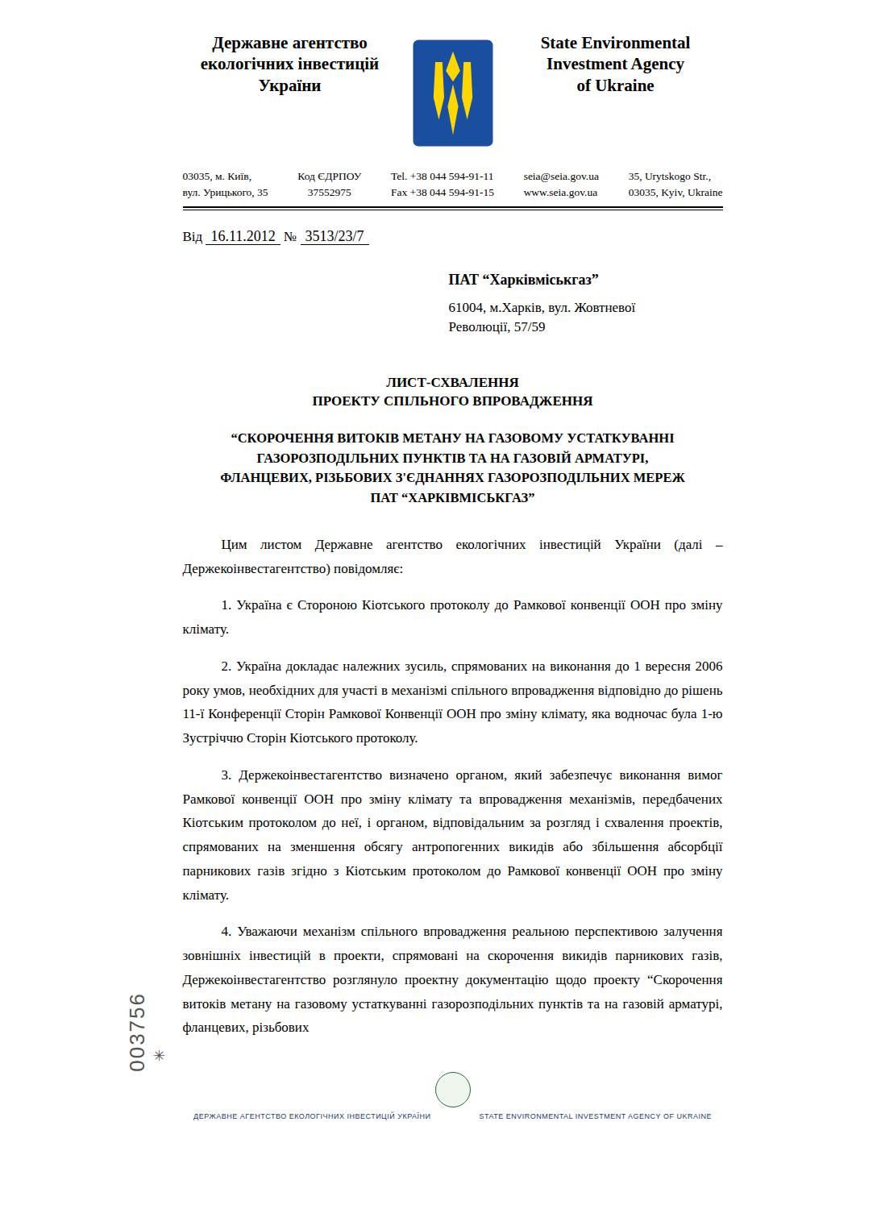003756✳
Державне агентство
екологічних інвестицій
України
State Environmental
Investment Agency
of Ukraine
03035, м. Київ,
вул. Урицького, 35
Код ЄДРПОУ
37552975
Tel. +38 044 594-91-11
Fax +38 044 594-91-15
seia@seia.gov.ua
www.seia.gov.ua
35, Urytskogo Str.,
03035, Kyiv, Ukraine
Від 16.11.2012 № 3513/23/7
ПАТ “Харківміськгаз”
61004, м.Харків, вул. Жовтневої
Революції, 57/59
Лист-схвалення
проекту спільного впровадження
“Скорочення витоків метану на газовому устаткуванні
газорозподільних пунктів та на газовій арматурі,
фланцевих, різьбових з'єднаннях газорозподільних мереж
ПАТ “Харківміськгаз”
Цим листом Державне агентство екологічних інвестицій України (далі – Держекоінвестагентство) повідомляє:
1. Україна є Стороною Кіотського протоколу до Рамкової конвенції ООН про зміну клімату.
2. Україна докладає належних зусиль, спрямованих на виконання до 1 вересня 2006 року умов, необхідних для участі в механізмі спільного впровадження відповідно до рішень 11-ї Конференції Сторін Рамкової Конвенції ООН про зміну клімату, яка водночас була 1-ю Зустріччю Сторін Кіотського протоколу.
3. Держекоінвестагентство визначено органом, який забезпечує виконання вимог Рамкової конвенції ООН про зміну клімату та впровадження механізмів, передбачених Кіотським протоколом до неї, і органом, відповідальним за розгляд і схвалення проектів, спрямованих на зменшення обсягу антропогенних викидів або збільшення абсорбції парникових газів згідно з Кіотським протоколом до Рамкової конвенції ООН про зміну клімату.
4. Уважаючи механізм спільного впровадження реальною перспективою залучення зовнішніх інвестицій в проекти, спрямовані на скорочення викидів парникових газів, Держекоінвестагентство розглянуло проектну документацію щодо проекту “Скорочення витоків метану на газовому устаткуванні газорозподільних пунктів та на газовій арматурі, фланцевих, різьбових
Державне агентство екологічних інвестицій України State Environmental Investment Agency of Ukraine